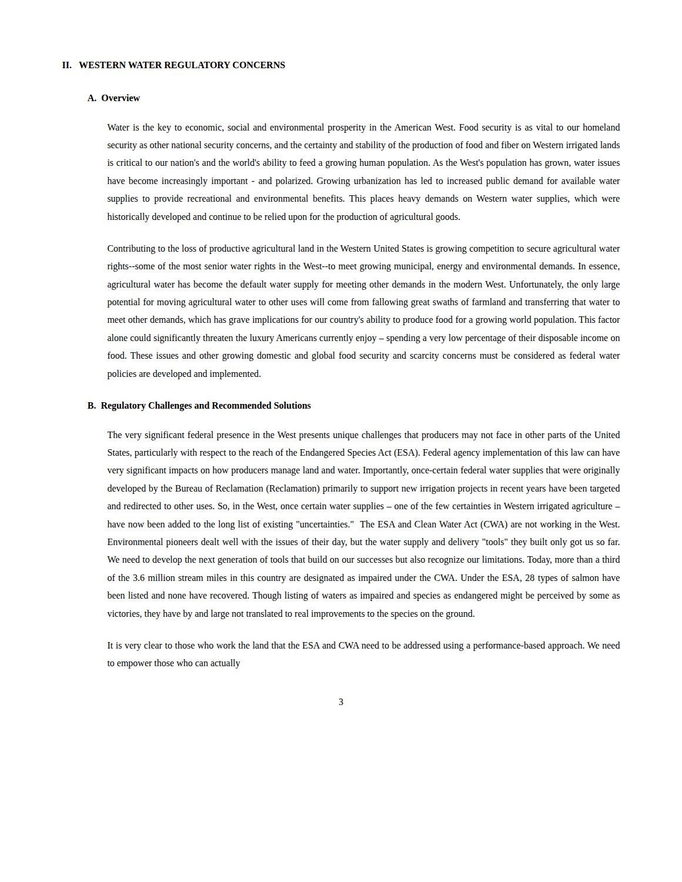II. WESTERN WATER REGULATORY CONCERNS
A. Overview
Water is the key to economic, social and environmental prosperity in the American West. Food security is as vital to our homeland security as other national security concerns, and the certainty and stability of the production of food and fiber on Western irrigated lands is critical to our nation's and the world's ability to feed a growing human population. As the West's population has grown, water issues have become increasingly important - and polarized. Growing urbanization has led to increased public demand for available water supplies to provide recreational and environmental benefits. This places heavy demands on Western water supplies, which were historically developed and continue to be relied upon for the production of agricultural goods.
Contributing to the loss of productive agricultural land in the Western United States is growing competition to secure agricultural water rights--some of the most senior water rights in the West--to meet growing municipal, energy and environmental demands. In essence, agricultural water has become the default water supply for meeting other demands in the modern West. Unfortunately, the only large potential for moving agricultural water to other uses will come from fallowing great swaths of farmland and transferring that water to meet other demands, which has grave implications for our country's ability to produce food for a growing world population. This factor alone could significantly threaten the luxury Americans currently enjoy – spending a very low percentage of their disposable income on food. These issues and other growing domestic and global food security and scarcity concerns must be considered as federal water policies are developed and implemented.
B. Regulatory Challenges and Recommended Solutions
The very significant federal presence in the West presents unique challenges that producers may not face in other parts of the United States, particularly with respect to the reach of the Endangered Species Act (ESA). Federal agency implementation of this law can have very significant impacts on how producers manage land and water. Importantly, once-certain federal water supplies that were originally developed by the Bureau of Reclamation (Reclamation) primarily to support new irrigation projects in recent years have been targeted and redirected to other uses. So, in the West, once certain water supplies – one of the few certainties in Western irrigated agriculture – have now been added to the long list of existing "uncertainties." The ESA and Clean Water Act (CWA) are not working in the West. Environmental pioneers dealt well with the issues of their day, but the water supply and delivery "tools" they built only got us so far. We need to develop the next generation of tools that build on our successes but also recognize our limitations. Today, more than a third of the 3.6 million stream miles in this country are designated as impaired under the CWA. Under the ESA, 28 types of salmon have been listed and none have recovered. Though listing of waters as impaired and species as endangered might be perceived by some as victories, they have by and large not translated to real improvements to the species on the ground.
It is very clear to those who work the land that the ESA and CWA need to be addressed using a performance-based approach. We need to empower those who can actually
3